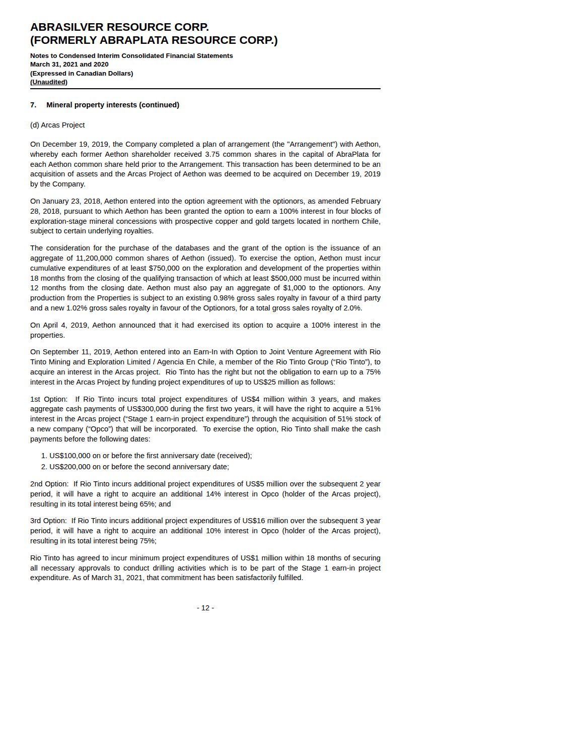ABRASILVER RESOURCE CORP.
(FORMERLY ABRAPLATA RESOURCE CORP.)
Notes to Condensed Interim Consolidated Financial Statements
March 31, 2021 and 2020
(Expressed in Canadian Dollars)
(Unaudited)
7. Mineral property interests (continued)
(d) Arcas Project
On December 19, 2019, the Company completed a plan of arrangement (the "Arrangement") with Aethon, whereby each former Aethon shareholder received 3.75 common shares in the capital of AbraPlata for each Aethon common share held prior to the Arrangement. This transaction has been determined to be an acquisition of assets and the Arcas Project of Aethon was deemed to be acquired on December 19, 2019 by the Company.
On January 23, 2018, Aethon entered into the option agreement with the optionors, as amended February 28, 2018, pursuant to which Aethon has been granted the option to earn a 100% interest in four blocks of exploration-stage mineral concessions with prospective copper and gold targets located in northern Chile, subject to certain underlying royalties.
The consideration for the purchase of the databases and the grant of the option is the issuance of an aggregate of 11,200,000 common shares of Aethon (issued). To exercise the option, Aethon must incur cumulative expenditures of at least $750,000 on the exploration and development of the properties within 18 months from the closing of the qualifying transaction of which at least $500,000 must be incurred within 12 months from the closing date. Aethon must also pay an aggregate of $1,000 to the optionors. Any production from the Properties is subject to an existing 0.98% gross sales royalty in favour of a third party and a new 1.02% gross sales royalty in favour of the Optionors, for a total gross sales royalty of 2.0%.
On April 4, 2019, Aethon announced that it had exercised its option to acquire a 100% interest in the properties.
On September 11, 2019, Aethon entered into an Earn-In with Option to Joint Venture Agreement with Rio Tinto Mining and Exploration Limited / Agencia En Chile, a member of the Rio Tinto Group (“Rio Tinto”), to acquire an interest in the Arcas project. Rio Tinto has the right but not the obligation to earn up to a 75% interest in the Arcas Project by funding project expenditures of up to US$25 million as follows:
1st Option: If Rio Tinto incurs total project expenditures of US$4 million within 3 years, and makes aggregate cash payments of US$300,000 during the first two years, it will have the right to acquire a 51% interest in the Arcas project (“Stage 1 earn-in project expenditure”) through the acquisition of 51% stock of a new company (“Opco”) that will be incorporated. To exercise the option, Rio Tinto shall make the cash payments before the following dates:
US$100,000 on or before the first anniversary date (received);
US$200,000 on or before the second anniversary date;
2nd Option: If Rio Tinto incurs additional project expenditures of US$5 million over the subsequent 2 year period, it will have a right to acquire an additional 14% interest in Opco (holder of the Arcas project), resulting in its total interest being 65%; and
3rd Option: If Rio Tinto incurs additional project expenditures of US$16 million over the subsequent 3 year period, it will have a right to acquire an additional 10% interest in Opco (holder of the Arcas project), resulting in its total interest being 75%;
Rio Tinto has agreed to incur minimum project expenditures of US$1 million within 18 months of securing all necessary approvals to conduct drilling activities which is to be part of the Stage 1 earn-in project expenditure. As of March 31, 2021, that commitment has been satisfactorily fulfilled.
- 12 -